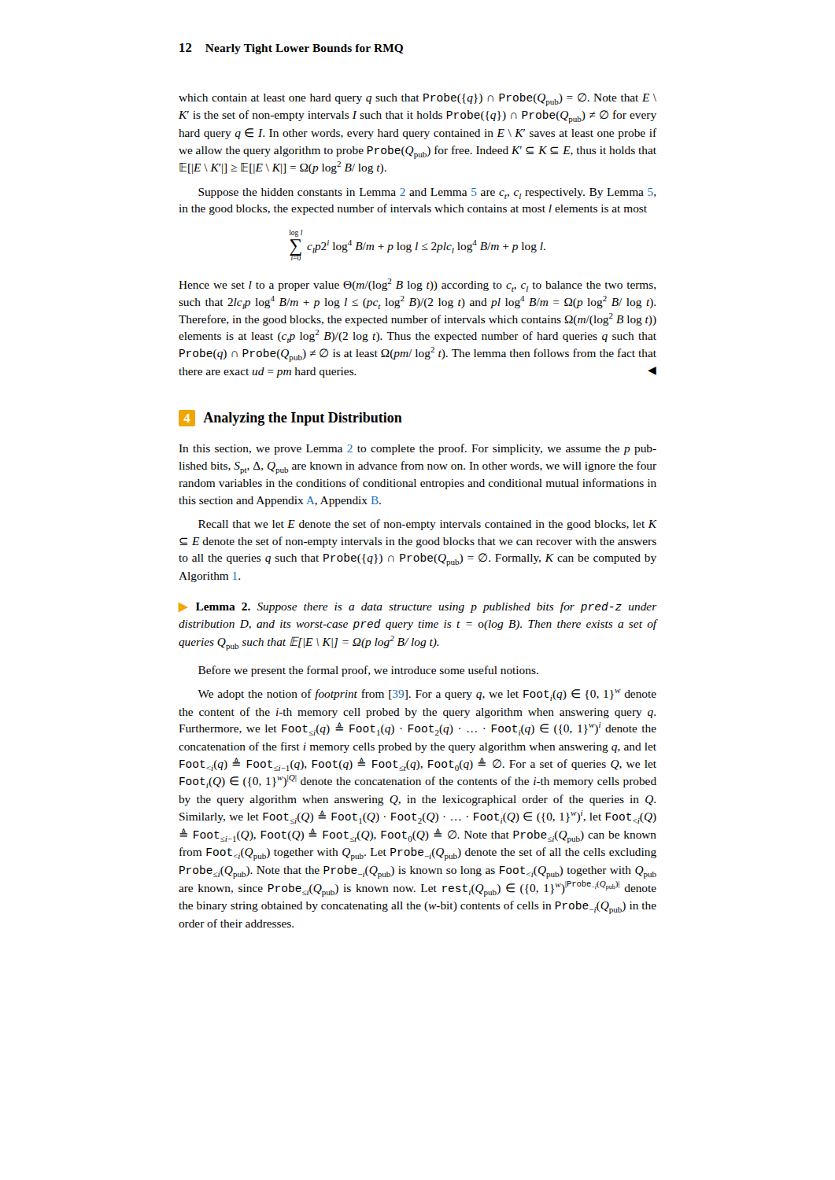12 Nearly Tight Lower Bounds for RMQ
which contain at least one hard query q such that Probe({q}) ∩ Probe(Qpub) = ∅. Note that E \ K′ is the set of non-empty intervals I such that it holds Probe({q}) ∩ Probe(Qpub) ≠ ∅ for every hard query q ∈ I. In other words, every hard query contained in E \ K′ saves at least one probe if we allow the query algorithm to probe Probe(Qpub) for free. Indeed K′ ⊆ K ⊆ E, thus it holds that 𝔼[|E \ K′|] ≥ 𝔼[|E \ K|] = Ω(p log2 B/ log t).
Suppose the hidden constants in Lemma 2 and Lemma 5 are ct, cl respectively. By Lemma 5, in the good blocks, the expected number of intervals which contains at most l elements is at most
log l ∑ i=0 clp2i log4 B/m + p log l ≤ 2plcl log4 B/m + p log l.
Hence we set l to a proper value Θ(m/(log2 B log t)) according to ct, cl to balance the two terms, such that 2lclp log4 B/m + p log l ≤ (pct log2 B)/(2 log t) and pl log4 B/m = Ω(p log2 B/ log t). Therefore, in the good blocks, the expected number of intervals which contains Ω(m/(log2 B log t)) elements is at least (ctp log2 B)/(2 log t). Thus the expected number of hard queries q such that Probe(q) ∩ Probe(Qpub) ≠ ∅ is at least Ω(pm/ log2 t). The lemma then follows from the fact that there are exact ud = pm hard queries. ◀
4 Analyzing the Input Distribution
In this section, we prove Lemma 2 to complete the proof. For simplicity, we assume the p published bits, Spt, Δ, Qpub are known in advance from now on. In other words, we will ignore the four random variables in the conditions of conditional entropies and conditional mutual informations in this section and Appendix A, Appendix B.
Recall that we let E denote the set of non-empty intervals contained in the good blocks, let K ⊆ E denote the set of non-empty intervals in the good blocks that we can recover with the answers to all the queries q such that Probe({q}) ∩ Probe(Qpub) = ∅. Formally, K can be computed by Algorithm 1.
▶Lemma 2. Suppose there is a data structure using p published bits for pred-z under distribution D, and its worst-case pred query time is t = o(log B). Then there exists a set of queries Qpub such that 𝔼[|E \ K|] = Ω(p log2 B/ log t).
Before we present the formal proof, we introduce some useful notions.
We adopt the notion of footprint from [39]. For a query q, we let Footi(q) ∈ {0, 1}w denote the content of the i-th memory cell probed by the query algorithm when answering query q. Furthermore, we let Foot≤i(q) ≜ Foot1(q) · Foot2(q) · … · Footi(q) ∈ ({0, 1}w)i denote the concatenation of the first i memory cells probed by the query algorithm when answering q, and let Foot<i(q) ≜ Foot≤i−1(q), Foot(q) ≜ Foot≤t(q), Foot0(q) ≜ ∅. For a set of queries Q, we let Footi(Q) ∈ ({0, 1}w)|Q| denote the concatenation of the contents of the i-th memory cells probed by the query algorithm when answering Q, in the lexicographical order of the queries in Q. Similarly, we let Foot≤i(Q) ≜ Foot1(Q) · Foot2(Q) · … · Footi(Q) ∈ ({0, 1}w)i, let Foot<i(Q) ≜ Foot≤i−1(Q), Foot(Q) ≜ Foot≤t(Q), Foot0(Q) ≜ ∅. Note that Probe≤i(Qpub) can be known from Foot<i(Qpub) together with Qpub. Let Probe−i(Qpub) denote the set of all the cells excluding Probe≤i(Qpub). Note that the Probe−i(Qpub) is known so long as Foot<i(Qpub) together with Qpub are known, since Probe≤i(Qpub) is known now. Let resti(Qpub) ∈ ({0, 1}w)|Probe−i(Qpub)| denote the binary string obtained by concatenating all the (w-bit) contents of cells in Probe−i(Qpub) in the order of their addresses.